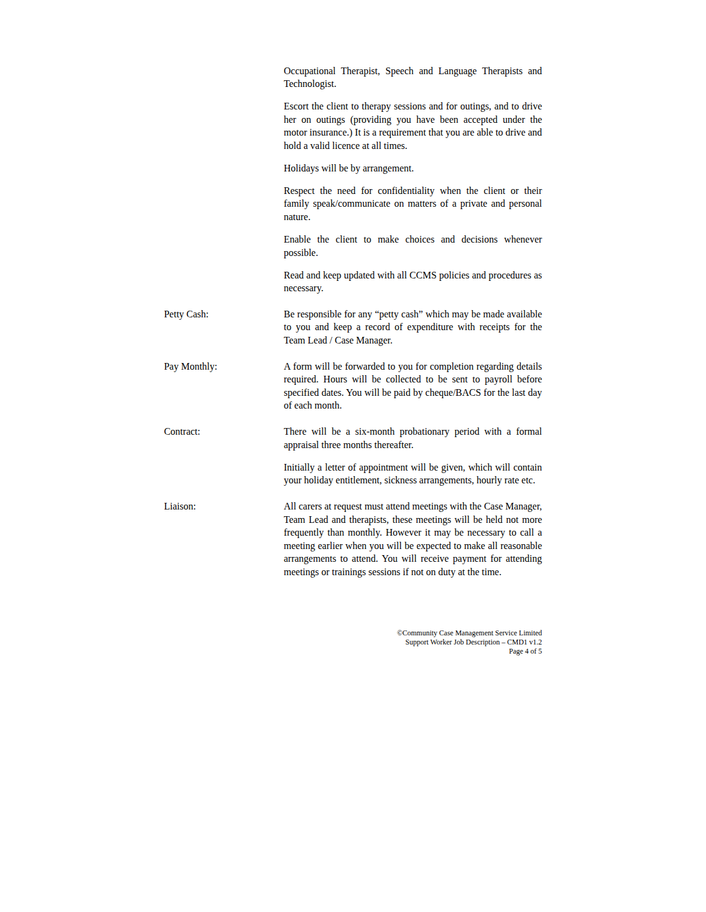| | Occupational Therapist, Speech and Language Therapists and Technologist. Escort the client to therapy sessions and for outings, and to drive her on outings (providing you have been accepted under the motor insurance.) It is a requirement that you are able to drive and hold a valid licence at all times. Holidays will be by arrangement. Respect the need for confidentiality when the client or their family speak/communicate on matters of a private and personal nature. Enable the client to make choices and decisions whenever possible. Read and keep updated with all CCMS policies and procedures as necessary. |
| Petty Cash: | Be responsible for any “petty cash” which may be made available to you and keep a record of expenditure with receipts for the Team Lead / Case Manager. |
| Pay Monthly: | A form will be forwarded to you for completion regarding details required. Hours will be collected to be sent to payroll before specified dates. You will be paid by cheque/BACS for the last day of each month. |
| Contract: | There will be a six-month probationary period with a formal appraisal three months thereafter. Initially a letter of appointment will be given, which will contain your holiday entitlement, sickness arrangements, hourly rate etc. |
| Liaison: | All carers at request must attend meetings with the Case Manager, Team Lead and therapists, these meetings will be held not more frequently than monthly. However it may be necessary to call a meeting earlier when you will be expected to make all reasonable arrangements to attend. You will receive payment for attending meetings or trainings sessions if not on duty at the time. |
©Community Case Management Service Limited
Support Worker Job Description – CMD1 v1.2
Page 4 of 5